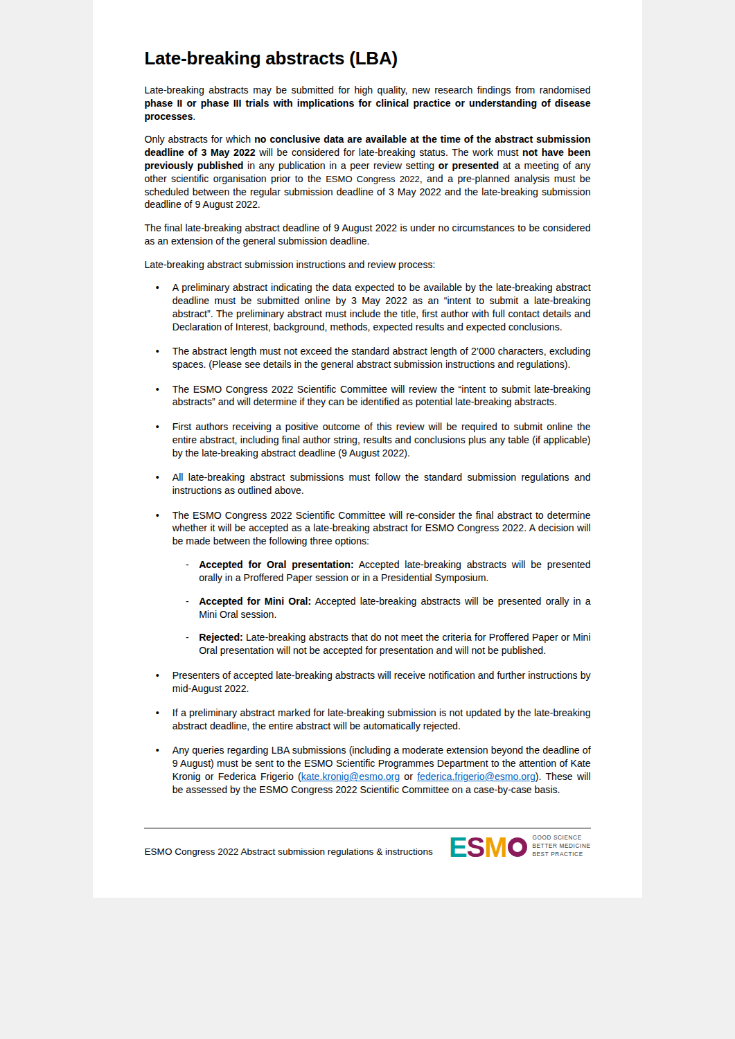Late-breaking abstracts (LBA)
Late-breaking abstracts may be submitted for high quality, new research findings from randomised phase II or phase III trials with implications for clinical practice or understanding of disease processes.
Only abstracts for which no conclusive data are available at the time of the abstract submission deadline of 3 May 2022 will be considered for late-breaking status. The work must not have been previously published in any publication in a peer review setting or presented at a meeting of any other scientific organisation prior to the ESMO Congress 2022, and a pre-planned analysis must be scheduled between the regular submission deadline of 3 May 2022 and the late-breaking submission deadline of 9 August 2022.
The final late-breaking abstract deadline of 9 August 2022 is under no circumstances to be considered as an extension of the general submission deadline.
Late-breaking abstract submission instructions and review process:
A preliminary abstract indicating the data expected to be available by the late-breaking abstract deadline must be submitted online by 3 May 2022 as an “intent to submit a late-breaking abstract”. The preliminary abstract must include the title, first author with full contact details and Declaration of Interest, background, methods, expected results and expected conclusions.
The abstract length must not exceed the standard abstract length of 2’000 characters, excluding spaces. (Please see details in the general abstract submission instructions and regulations).
The ESMO Congress 2022 Scientific Committee will review the “intent to submit late-breaking abstracts” and will determine if they can be identified as potential late-breaking abstracts.
First authors receiving a positive outcome of this review will be required to submit online the entire abstract, including final author string, results and conclusions plus any table (if applicable) by the late-breaking abstract deadline (9 August 2022).
All late-breaking abstract submissions must follow the standard submission regulations and instructions as outlined above.
The ESMO Congress 2022 Scientific Committee will re-consider the final abstract to determine whether it will be accepted as a late-breaking abstract for ESMO Congress 2022. A decision will be made between the following three options:
Accepted for Oral presentation: Accepted late-breaking abstracts will be presented orally in a Proffered Paper session or in a Presidential Symposium.
Accepted for Mini Oral: Accepted late-breaking abstracts will be presented orally in a Mini Oral session.
Rejected: Late-breaking abstracts that do not meet the criteria for Proffered Paper or Mini Oral presentation will not be accepted for presentation and will not be published.
Presenters of accepted late-breaking abstracts will receive notification and further instructions by mid-August 2022.
If a preliminary abstract marked for late-breaking submission is not updated by the late-breaking abstract deadline, the entire abstract will be automatically rejected.
Any queries regarding LBA submissions (including a moderate extension beyond the deadline of 9 August) must be sent to the ESMO Scientific Programmes Department to the attention of Kate Kronig or Federica Frigerio (kate.kronig@esmo.org or federica.frigerio@esmo.org). These will be assessed by the ESMO Congress 2022 Scientific Committee on a case-by-case basis.
ESMO Congress 2022 Abstract submission regulations & instructions
ESM
GOOD SCIENCE
BETTER MEDICINE
BEST PRACTICE